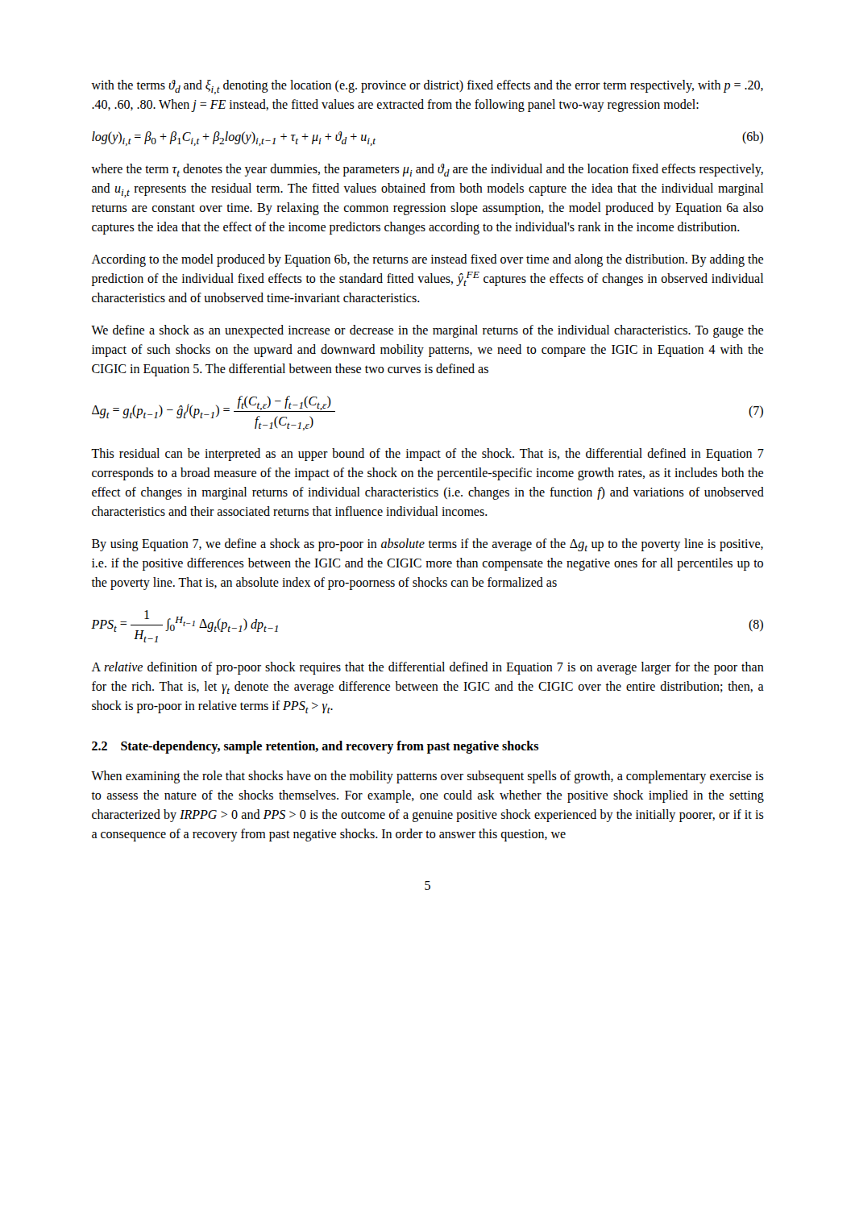with the terms ϑd and ξi,t denoting the location (e.g. province or district) fixed effects and the error term respectively, with p = .20, .40, .60, .80. When j = FE instead, the fitted values are extracted from the following panel two-way regression model:
log(y)i,t = β0 + β1Ci,t + β2log(y)i,t−1 + τt + μi + ϑd + ui,t
(6b)
where the term τt denotes the year dummies, the parameters μi and ϑd are the individual and the location fixed effects respectively, and ui,t represents the residual term. The fitted values obtained from both models capture the idea that the individual marginal returns are constant over time. By relaxing the common regression slope assumption, the model produced by Equation 6a also captures the idea that the effect of the income predictors changes according to the individual's rank in the income distribution.
According to the model produced by Equation 6b, the returns are instead fixed over time and along the distribution. By adding the prediction of the individual fixed effects to the standard fitted values, ŷtFE captures the effects of changes in observed individual characteristics and of unobserved time-invariant characteristics.
We define a shock as an unexpected increase or decrease in the marginal returns of the individual characteristics. To gauge the impact of such shocks on the upward and downward mobility patterns, we need to compare the IGIC in Equation 4 with the CIGIC in Equation 5. The differential between these two curves is defined as
Δgt = gt(pt−1) − ĝtj(pt−1) = ft(Ct,ε) − ft−1(Ct,ε) ft−1(Ct−1,ε)
(7)
This residual can be interpreted as an upper bound of the impact of the shock. That is, the differential defined in Equation 7 corresponds to a broad measure of the impact of the shock on the percentile-specific income growth rates, as it includes both the effect of changes in marginal returns of individual characteristics (i.e. changes in the function f) and variations of unobserved characteristics and their associated returns that influence individual incomes.
By using Equation 7, we define a shock as pro-poor in absolute terms if the average of the Δgt up to the poverty line is positive, i.e. if the positive differences between the IGIC and the CIGIC more than compensate the negative ones for all percentiles up to the poverty line. That is, an absolute index of pro-poorness of shocks can be formalized as
PPSt = 1 Ht−1 ∫0Ht−1 Δgt(pt−1) dpt−1
(8)
A relative definition of pro-poor shock requires that the differential defined in Equation 7 is on average larger for the poor than for the rich. That is, let γt denote the average difference between the IGIC and the CIGIC over the entire distribution; then, a shock is pro-poor in relative terms if PPSt > γt.
2.2 State-dependency, sample retention, and recovery from past negative shocks
When examining the role that shocks have on the mobility patterns over subsequent spells of growth, a complementary exercise is to assess the nature of the shocks themselves. For example, one could ask whether the positive shock implied in the setting characterized by IRPPG > 0 and PPS > 0 is the outcome of a genuine positive shock experienced by the initially poorer, or if it is a consequence of a recovery from past negative shocks. In order to answer this question, we
5